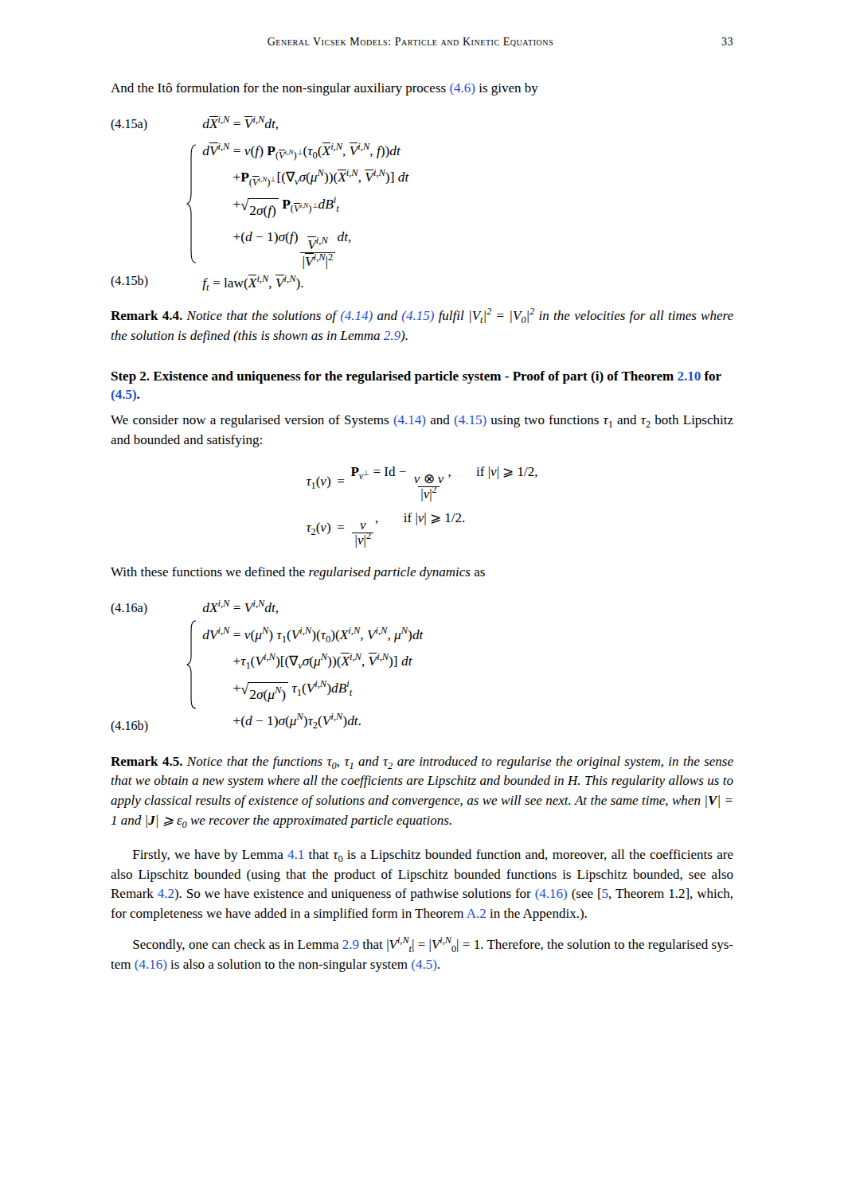General Vicsek Models: Particle and Kinetic Equations 33
And the Itô formulation for the non-singular auxiliary process (4.6) is given by
(4.15a)
dXi,N = Vi,Ndt,
dVi,N = ν(f) P(Vi,N)⊥(τ0(Xi,N, Vi,N, f))dt
+P(Vi,N)⊥[(∇vσ(μN))(Xi,N, Vi,N)] dt
+√2σ(f) P(Vi,N)⊥dBit
+(d − 1)σ(f)Vi,N|Vi,N|2 dt,
ft = law(Xi,N, Vi,N).
(4.15b)
Remark 4.4. Notice that the solutions of (4.14) and (4.15) fulfil |Vt|2 = |V0|2 in the velocities for all times where the solution is defined (this is shown as in Lemma 2.9).
Step 2. Existence and uniqueness for the regularised particle system - Proof of part (i) of Theorem 2.10 for (4.5).
We consider now a regularised version of Systems (4.14) and (4.15) using two functions τ1 and τ2 both Lipschitz and bounded and satisfying:
τ1(v)
=
Pv⊥ = Id − v ⊗ v|v|2, if |v| ⩾ 1/2,
τ2(v)
=
v|v|2, if |v| ⩾ 1/2.
With these functions we defined the regularised particle dynamics as
(4.16a)
dXi,N = Vi,Ndt,
dVi,N = ν(μN) τ1(Vi,N)(τ0)(Xi,N, Vi,N, μN)dt
+τ1(Vi,N)[(∇vσ(μN))(Xi,N, Vi,N)] dt
+√2σ(μN) τ1(Vi,N)dBit
+(d − 1)σ(μN)τ2(Vi,N)dt.
(4.16b)
Remark 4.5. Notice that the functions τ0, τ1 and τ2 are introduced to regularise the original system, in the sense that we obtain a new system where all the coefficients are Lipschitz and bounded in H. This regularity allows us to apply classical results of existence of solutions and convergence, as we will see next. At the same time, when |V| = 1 and |J| ⩾ ε0 we recover the approximated particle equations.
Firstly, we have by Lemma 4.1 that τ0 is a Lipschitz bounded function and, moreover, all the coefficients are also Lipschitz bounded (using that the product of Lipschitz bounded functions is Lipschitz bounded, see also Remark 4.2). So we have existence and uniqueness of pathwise solutions for (4.16) (see [5, Theorem 1.2], which, for completeness we have added in a simplified form in Theorem A.2 in the Appendix.).
Secondly, one can check as in Lemma 2.9 that |Vi,Nt| = |Vi,N0| = 1. Therefore, the solution to the regularised system (4.16) is also a solution to the non-singular system (4.5).